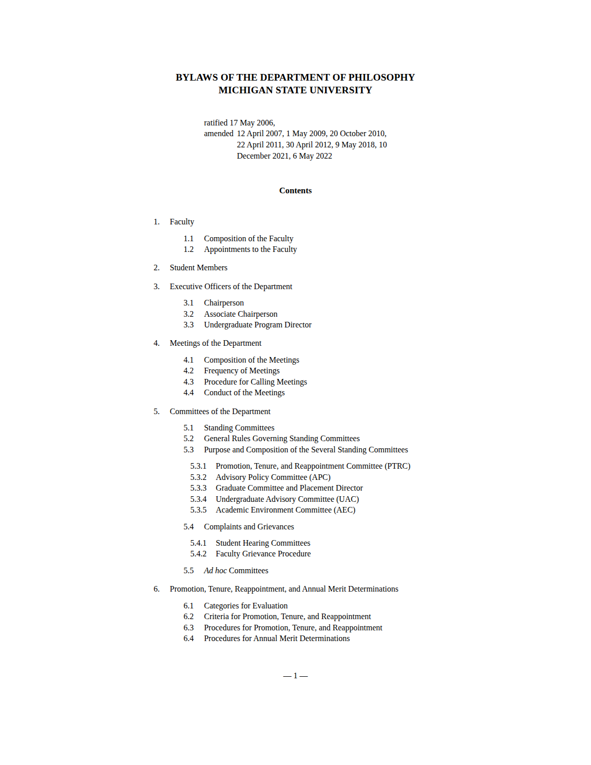BYLAWS OF THE DEPARTMENT OF PHILOSOPHY
MICHIGAN STATE UNIVERSITY
ratified 17 May 2006,
amended
12 April 2007, 1 May 2009, 20 October 2010,
22 April 2011, 30 April 2012, 9 May 2018, 10
December 2021, 6 May 2022
Contents
Faculty
1.1 Composition of the Faculty
1.2 Appointments to the Faculty
Student Members
Executive Officers of the Department
3.1 Chairperson
3.2 Associate Chairperson
3.3 Undergraduate Program Director
Meetings of the Department
4.1 Composition of the Meetings
4.2 Frequency of Meetings
4.3 Procedure for Calling Meetings
4.4 Conduct of the Meetings
Committees of the Department
5.1 Standing Committees
5.2 General Rules Governing Standing Committees
5.3 Purpose and Composition of the Several Standing Committees
5.3.1 Promotion, Tenure, and Reappointment Committee (PTRC)
5.3.2 Advisory Policy Committee (APC)
5.3.3 Graduate Committee and Placement Director
5.3.4 Undergraduate Advisory Committee (UAC)
5.3.5 Academic Environment Committee (AEC)
5.4 Complaints and Grievances
5.4.1 Student Hearing Committees
5.4.2 Faculty Grievance Procedure
5.5 Ad hoc Committees
Promotion, Tenure, Reappointment, and Annual Merit Determinations
6.1 Categories for Evaluation
6.2 Criteria for Promotion, Tenure, and Reappointment
6.3 Procedures for Promotion, Tenure, and Reappointment
6.4 Procedures for Annual Merit Determinations
— 1 —